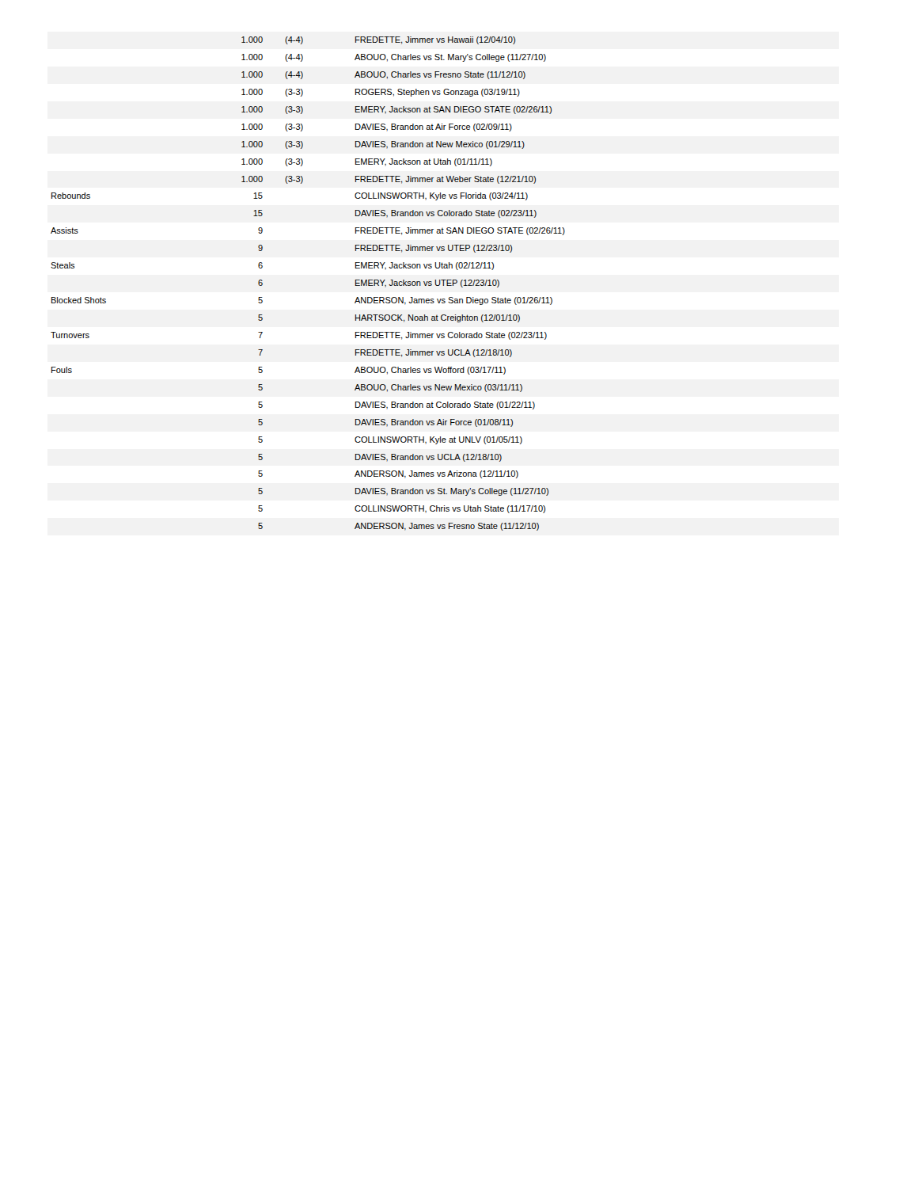| | 1.000 | (4-4) | FREDETTE, Jimmer vs Hawaii (12/04/10) |
| | 1.000 | (4-4) | ABOUO, Charles vs St. Mary's College (11/27/10) |
| | 1.000 | (4-4) | ABOUO, Charles vs Fresno State (11/12/10) |
| | 1.000 | (3-3) | ROGERS, Stephen vs Gonzaga (03/19/11) |
| | 1.000 | (3-3) | EMERY, Jackson at SAN DIEGO STATE (02/26/11) |
| | 1.000 | (3-3) | DAVIES, Brandon at Air Force (02/09/11) |
| | 1.000 | (3-3) | DAVIES, Brandon at New Mexico (01/29/11) |
| | 1.000 | (3-3) | EMERY, Jackson at Utah (01/11/11) |
| | 1.000 | (3-3) | FREDETTE, Jimmer at Weber State (12/21/10) |
| Rebounds | 15 | | COLLINSWORTH, Kyle vs Florida (03/24/11) |
| | 15 | | DAVIES, Brandon vs Colorado State (02/23/11) |
| Assists | 9 | | FREDETTE, Jimmer at SAN DIEGO STATE (02/26/11) |
| | 9 | | FREDETTE, Jimmer vs UTEP (12/23/10) |
| Steals | 6 | | EMERY, Jackson vs Utah (02/12/11) |
| | 6 | | EMERY, Jackson vs UTEP (12/23/10) |
| Blocked Shots | 5 | | ANDERSON, James vs San Diego State (01/26/11) |
| | 5 | | HARTSOCK, Noah at Creighton (12/01/10) |
| Turnovers | 7 | | FREDETTE, Jimmer vs Colorado State (02/23/11) |
| | 7 | | FREDETTE, Jimmer vs UCLA (12/18/10) |
| Fouls | 5 | | ABOUO, Charles vs Wofford (03/17/11) |
| | 5 | | ABOUO, Charles vs New Mexico (03/11/11) |
| | 5 | | DAVIES, Brandon at Colorado State (01/22/11) |
| | 5 | | DAVIES, Brandon vs Air Force (01/08/11) |
| | 5 | | COLLINSWORTH, Kyle at UNLV (01/05/11) |
| | 5 | | DAVIES, Brandon vs UCLA (12/18/10) |
| | 5 | | ANDERSON, James vs Arizona (12/11/10) |
| | 5 | | DAVIES, Brandon vs St. Mary's College (11/27/10) |
| | 5 | | COLLINSWORTH, Chris vs Utah State (11/17/10) |
| | 5 | | ANDERSON, James vs Fresno State (11/12/10) |